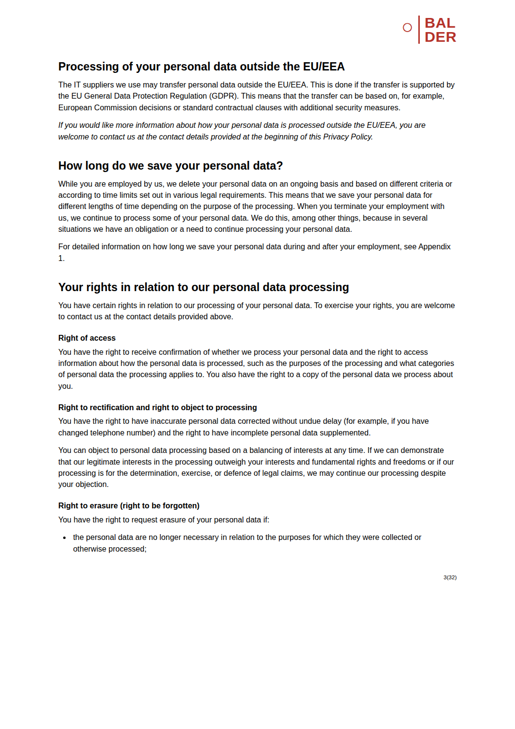○
BAL
DER
Processing of your personal data outside the EU/EEA
The IT suppliers we use may transfer personal data outside the EU/EEA. This is done if the transfer is supported by the EU General Data Protection Regulation (GDPR). This means that the transfer can be based on, for example, European Commission decisions or standard contractual clauses with additional security measures.
If you would like more information about how your personal data is processed outside the EU/EEA, you are welcome to contact us at the contact details provided at the beginning of this Privacy Policy.
How long do we save your personal data?
While you are employed by us, we delete your personal data on an ongoing basis and based on different criteria or according to time limits set out in various legal requirements. This means that we save your personal data for different lengths of time depending on the purpose of the processing. When you terminate your employment with us, we continue to process some of your personal data. We do this, among other things, because in several situations we have an obligation or a need to continue processing your personal data.
For detailed information on how long we save your personal data during and after your employment, see Appendix 1.
Your rights in relation to our personal data processing
You have certain rights in relation to our processing of your personal data. To exercise your rights, you are welcome to contact us at the contact details provided above.
Right of access
You have the right to receive confirmation of whether we process your personal data and the right to access information about how the personal data is processed, such as the purposes of the processing and what categories of personal data the processing applies to. You also have the right to a copy of the personal data we process about you.
Right to rectification and right to object to processing
You have the right to have inaccurate personal data corrected without undue delay (for example, if you have changed telephone number) and the right to have incomplete personal data supplemented.
You can object to personal data processing based on a balancing of interests at any time. If we can demonstrate that our legitimate interests in the processing outweigh your interests and fundamental rights and freedoms or if our processing is for the determination, exercise, or defence of legal claims, we may continue our processing despite your objection.
Right to erasure (right to be forgotten)
You have the right to request erasure of your personal data if:
the personal data are no longer necessary in relation to the purposes for which they were collected or otherwise processed;
3(32)